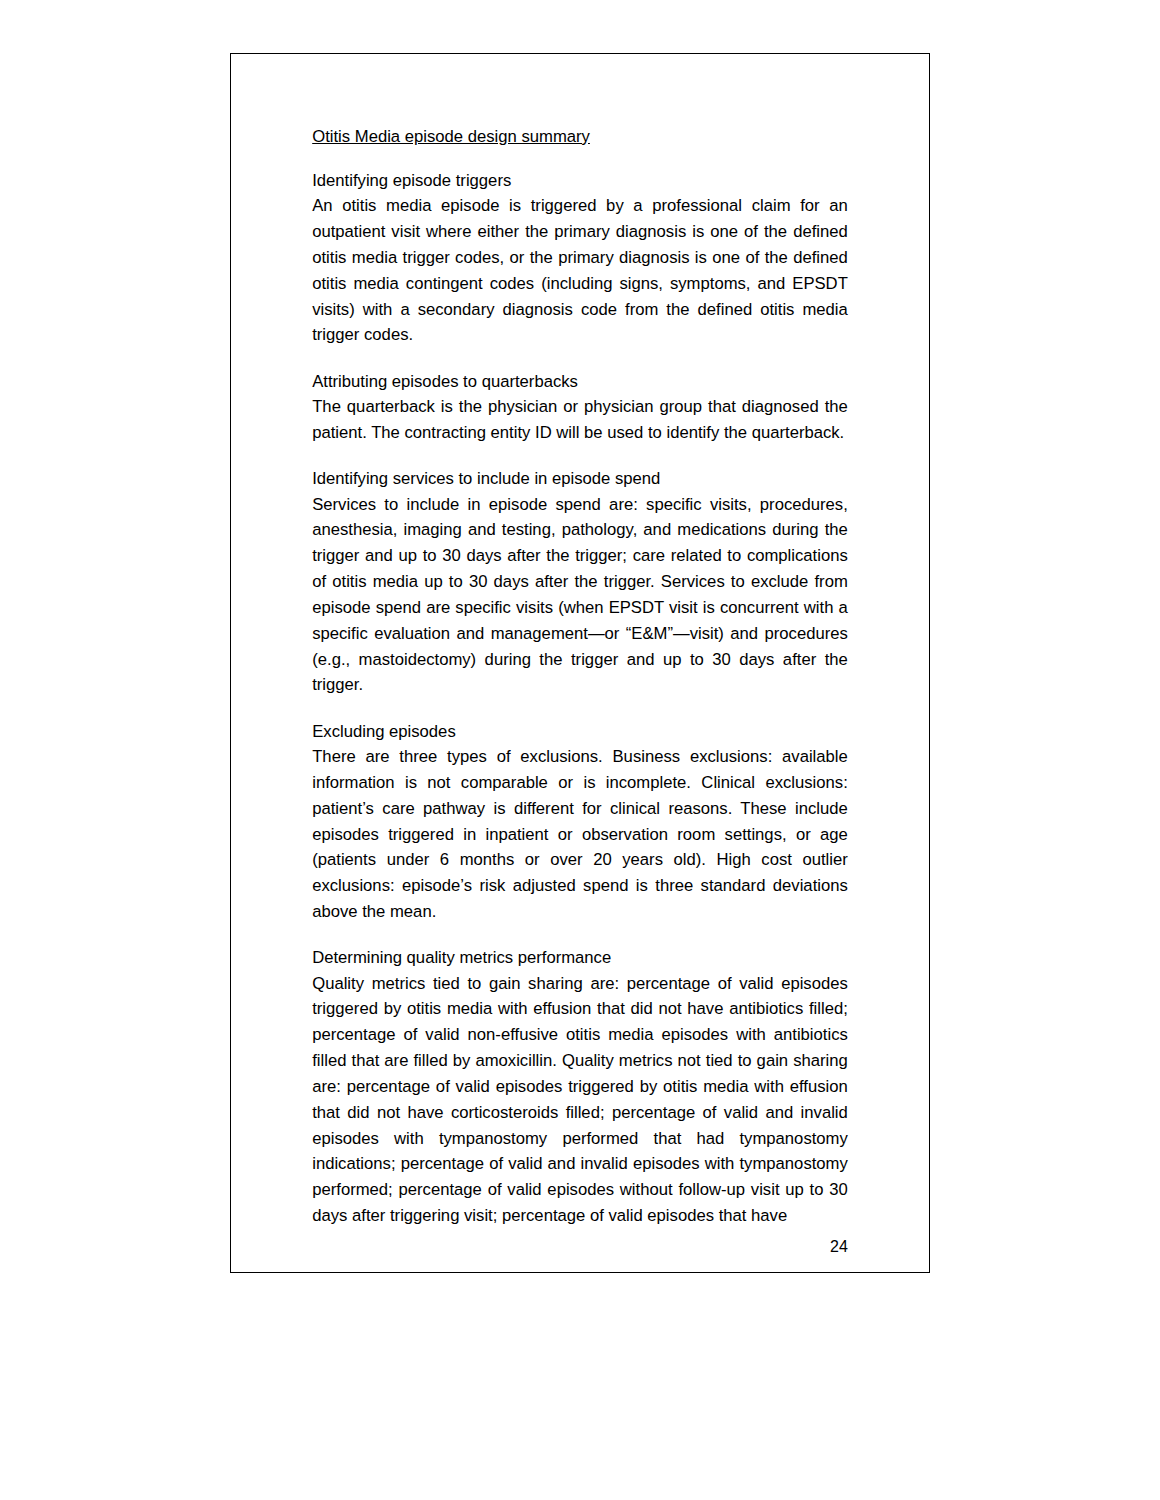Otitis Media episode design summary
Identifying episode triggers
An otitis media episode is triggered by a professional claim for an outpatient visit where either the primary diagnosis is one of the defined otitis media trigger codes, or the primary diagnosis is one of the defined otitis media contingent codes (including signs, symptoms, and EPSDT visits) with a secondary diagnosis code from the defined otitis media trigger codes.
Attributing episodes to quarterbacks
The quarterback is the physician or physician group that diagnosed the patient. The contracting entity ID will be used to identify the quarterback.
Identifying services to include in episode spend
Services to include in episode spend are: specific visits, procedures, anesthesia, imaging and testing, pathology, and medications during the trigger and up to 30 days after the trigger; care related to complications of otitis media up to 30 days after the trigger. Services to exclude from episode spend are specific visits (when EPSDT visit is concurrent with a specific evaluation and management—or “E&M”—visit) and procedures (e.g., mastoidectomy) during the trigger and up to 30 days after the trigger.
Excluding episodes
There are three types of exclusions. Business exclusions: available information is not comparable or is incomplete. Clinical exclusions: patient’s care pathway is different for clinical reasons. These include episodes triggered in inpatient or observation room settings, or age (patients under 6 months or over 20 years old). High cost outlier exclusions: episode’s risk adjusted spend is three standard deviations above the mean.
Determining quality metrics performance
Quality metrics tied to gain sharing are: percentage of valid episodes triggered by otitis media with effusion that did not have antibiotics filled; percentage of valid non-effusive otitis media episodes with antibiotics filled that are filled by amoxicillin. Quality metrics not tied to gain sharing are: percentage of valid episodes triggered by otitis media with effusion that did not have corticosteroids filled; percentage of valid and invalid episodes with tympanostomy performed that had tympanostomy indications; percentage of valid and invalid episodes with tympanostomy performed; percentage of valid episodes without follow-up visit up to 30 days after triggering visit; percentage of valid episodes that have
24